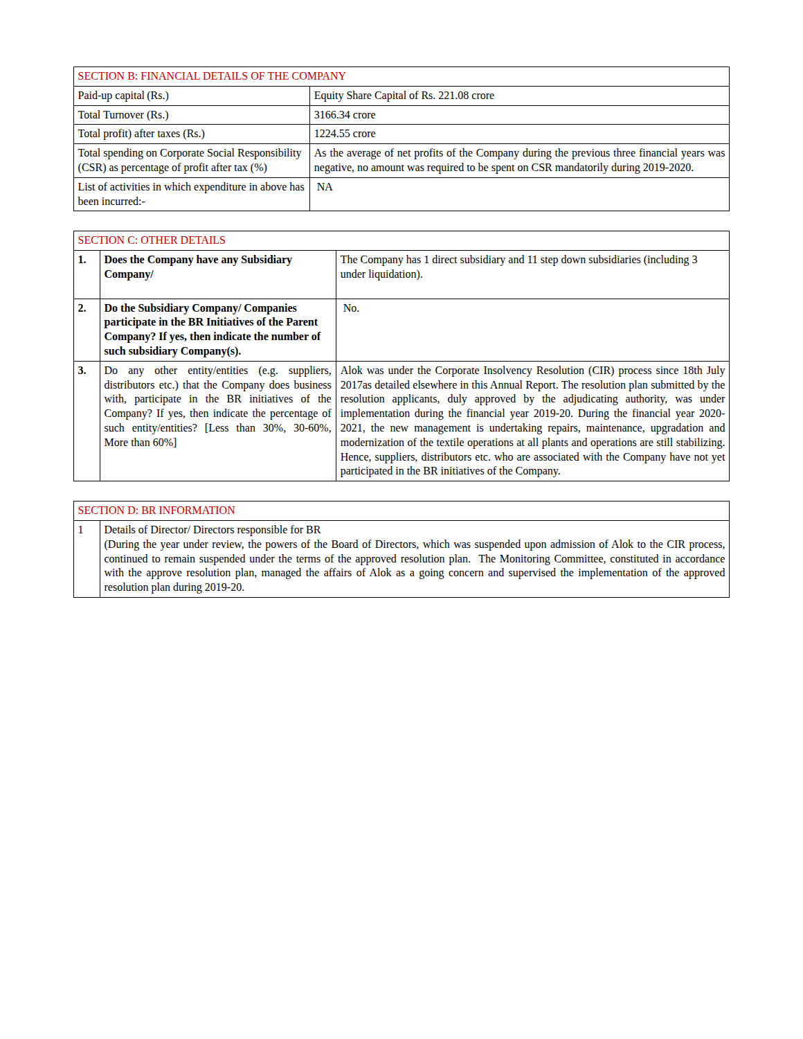| SECTION B: FINANCIAL DETAILS OF THE COMPANY |
| Paid‑up capital (Rs.) | Equity Share Capital of Rs. 221.08 crore |
| Total Turnover (Rs.) | 3166.34 crore |
| Total profit) after taxes (Rs.) | 1224.55 crore |
| Total spending on Corporate Social Responsibility (CSR) as percentage of profit after tax (%) | As the average of net profits of the Company during the previous three financial years was negative, no amount was required to be spent on CSR mandatorily during 2019-2020. |
| List of activities in which expenditure in above has been incurred:- | NA |
| SECTION C: OTHER DETAILS |
| 1. | Does the Company have any Subsidiary Company/ | The Company has 1 direct subsidiary and 11 step down subsidiaries (including 3 under liquidation). |
| 2. | Do the Subsidiary Company/ Companies participate in the BR Initiatives of the Parent Company? If yes, then indicate the number of such subsidiary Company(s). | No. |
| 3. | Do any other entity/entities (e.g. suppliers, distributors etc.) that the Company does business with, participate in the BR initiatives of the Company? If yes, then indicate the percentage of such entity/entities? [Less than 30%, 30-60%, More than 60%] | Alok was under the Corporate Insolvency Resolution (CIR) process since 18th July 2017as detailed elsewhere in this Annual Report. The resolution plan submitted by the resolution applicants, duly approved by the adjudicating authority, was under implementation during the financial year 2019-20. During the financial year 2020-2021, the new management is undertaking repairs, maintenance, upgradation and modernization of the textile operations at all plants and operations are still stabilizing. Hence, suppliers, distributors etc. who are associated with the Company have not yet participated in the BR initiatives of the Company. |
| SECTION D: BR INFORMATION |
| 1 | Details of Director/ Directors responsible for BR (During the year under review, the powers of the Board of Directors, which was suspended upon admission of Alok to the CIR process, continued to remain suspended under the terms of the approved resolution plan. The Monitoring Committee, constituted in accordance with the approve resolution plan, managed the affairs of Alok as a going concern and supervised the implementation of the approved resolution plan during 2019-20. |